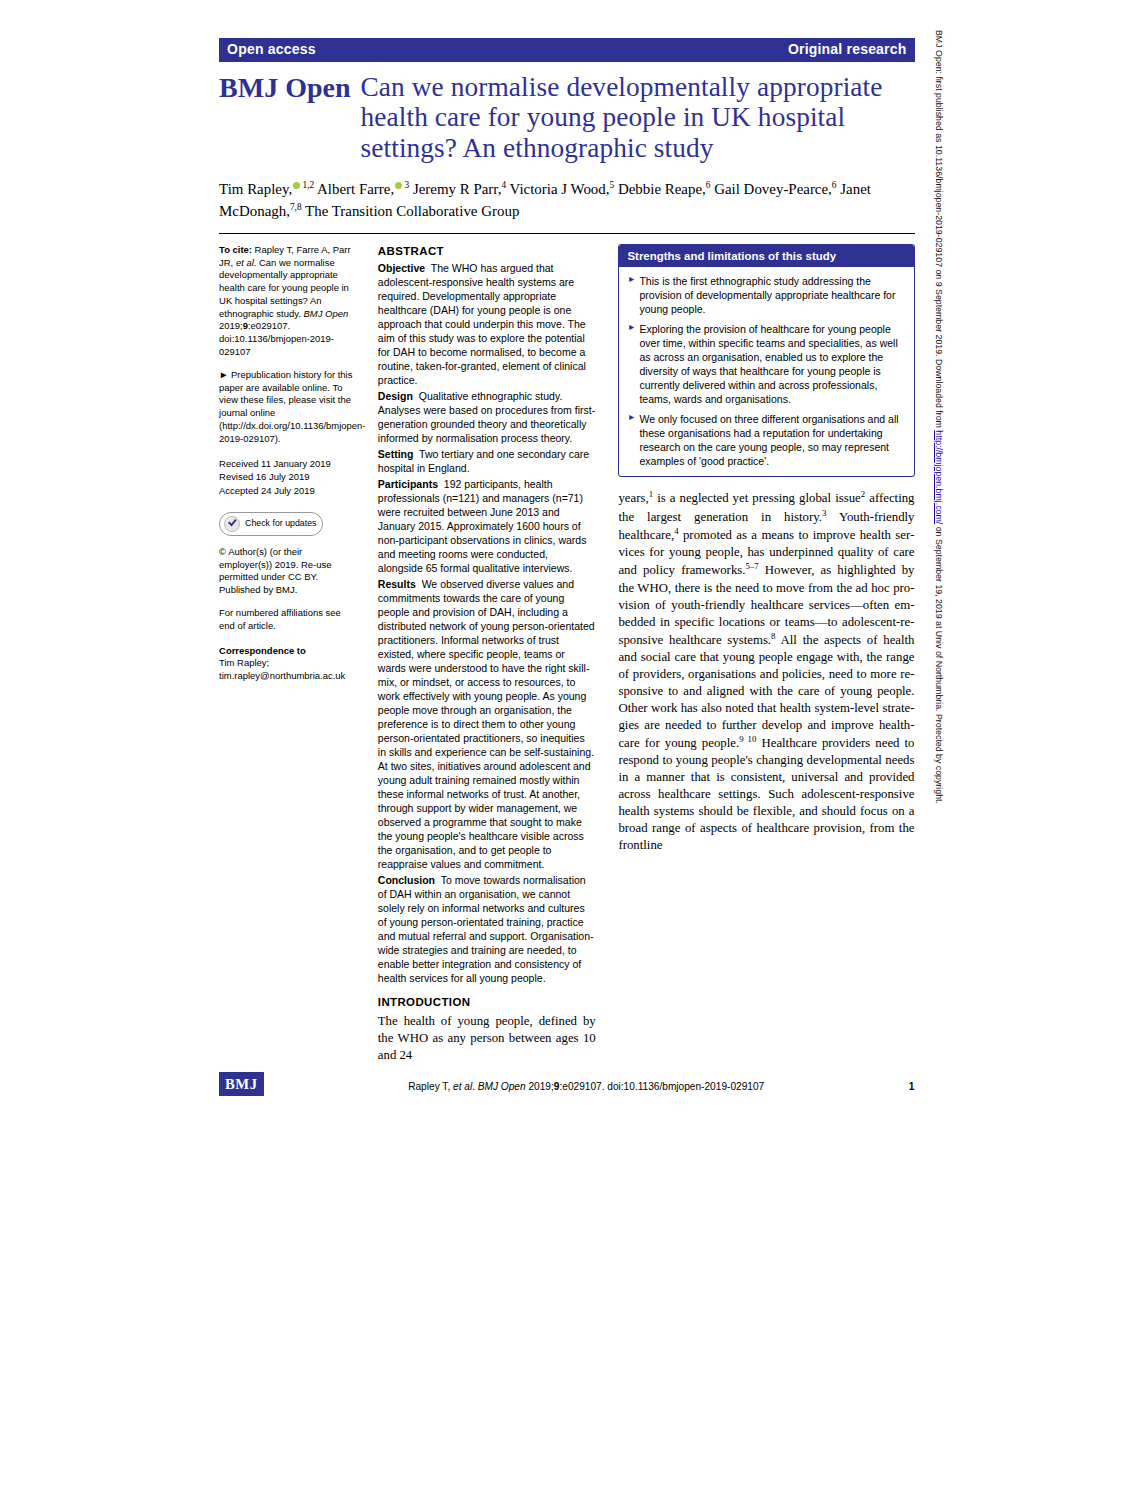Open access
Original research
BMJ Open
Can we normalise developmentally appropriate health care for young people in UK hospital settings? An ethnographic study
Tim Rapley, 1,2 Albert Farre, 3 Jeremy R Parr,4 Victoria J Wood,5 Debbie Reape,6 Gail Dovey-Pearce,6 Janet McDonagh,7,8 The Transition Collaborative Group
To cite: Rapley T, Farre A, Parr JR, et al. Can we normalise developmentally appropriate health care for young people in UK hospital settings? An ethnographic study. BMJ Open 2019;9:e029107. doi:10.1136/bmjopen-2019-029107
► Prepublication history for this paper are available online. To view these files, please visit the journal online (http://dx.doi.org/10.1136/bmjopen-2019-029107).
Received 11 January 2019
Revised 16 July 2019
Accepted 24 July 2019
Check for updates
© Author(s) (or their employer(s)) 2019. Re-use permitted under CC BY. Published by BMJ.
For numbered affiliations see end of article.
Correspondence to Tim Rapley;
tim.rapley@northumbria.ac.uk
Abstract
Objective The WHO has argued that adolescent-responsive health systems are required. Developmentally appropriate healthcare (DAH) for young people is one approach that could underpin this move. The aim of this study was to explore the potential for DAH to become normalised, to become a routine, taken-for-granted, element of clinical practice.
Design Qualitative ethnographic study. Analyses were based on procedures from first-generation grounded theory and theoretically informed by normalisation process theory.
Setting Two tertiary and one secondary care hospital in England.
Participants 192 participants, health professionals (n=121) and managers (n=71) were recruited between June 2013 and January 2015. Approximately 1600 hours of non-participant observations in clinics, wards and meeting rooms were conducted, alongside 65 formal qualitative interviews.
Results We observed diverse values and commitments towards the care of young people and provision of DAH, including a distributed network of young person-orientated practitioners. Informal networks of trust existed, where specific people, teams or wards were understood to have the right skill-mix, or mindset, or access to resources, to work effectively with young people. As young people move through an organisation, the preference is to direct them to other young person-orientated practitioners, so inequities in skills and experience can be self-sustaining. At two sites, initiatives around adolescent and young adult training remained mostly within these informal networks of trust. At another, through support by wider management, we observed a programme that sought to make the young people's healthcare visible across the organisation, and to get people to reappraise values and commitment.
Conclusion To move towards normalisation of DAH within an organisation, we cannot solely rely on informal networks and cultures of young person-orientated training, practice and mutual referral and support. Organisation-wide strategies and training are needed, to enable better integration and consistency of health services for all young people.
Introduction
The health of young people, defined by the WHO as any person between ages 10 and 24
Strengths and limitations of this study
This is the first ethnographic study addressing the provision of developmentally appropriate healthcare for young people.
Exploring the provision of healthcare for young people over time, within specific teams and specialities, as well as across an organisation, enabled us to explore the diversity of ways that healthcare for young people is currently delivered within and across professionals, teams, wards and organisations.
We only focused on three different organisations and all these organisations had a reputation for undertaking research on the care young people, so may represent examples of 'good practice'.
years,1 is a neglected yet pressing global issue2 affecting the largest generation in history.3 Youth-friendly healthcare,4 promoted as a means to improve health services for young people, has underpinned quality of care and policy frameworks.5–7 However, as highlighted by the WHO, there is the need to move from the ad hoc provision of youth-friendly healthcare services—often embedded in specific locations or teams—to adolescent-responsive healthcare systems.8 All the aspects of health and social care that young people engage with, the range of providers, organisations and policies, need to more responsive to and aligned with the care of young people. Other work has also noted that health system-level strategies are needed to further develop and improve healthcare for young people.9 10 Healthcare providers need to respond to young people's changing developmental needs in a manner that is consistent, universal and provided across healthcare settings. Such adolescent-responsive health systems should be flexible, and should focus on a broad range of aspects of healthcare provision, from the frontline
BMJ
Rapley T, et al. BMJ Open 2019;9:e029107. doi:10.1136/bmjopen-2019-029107
1
BMJ Open: first published as 10.1136/bmjopen-2019-029107 on 9 September 2019. Downloaded from http://bmjopen.bmj.com/ on September 19, 2019 at Univ of Northumbria. Protected by copyright.